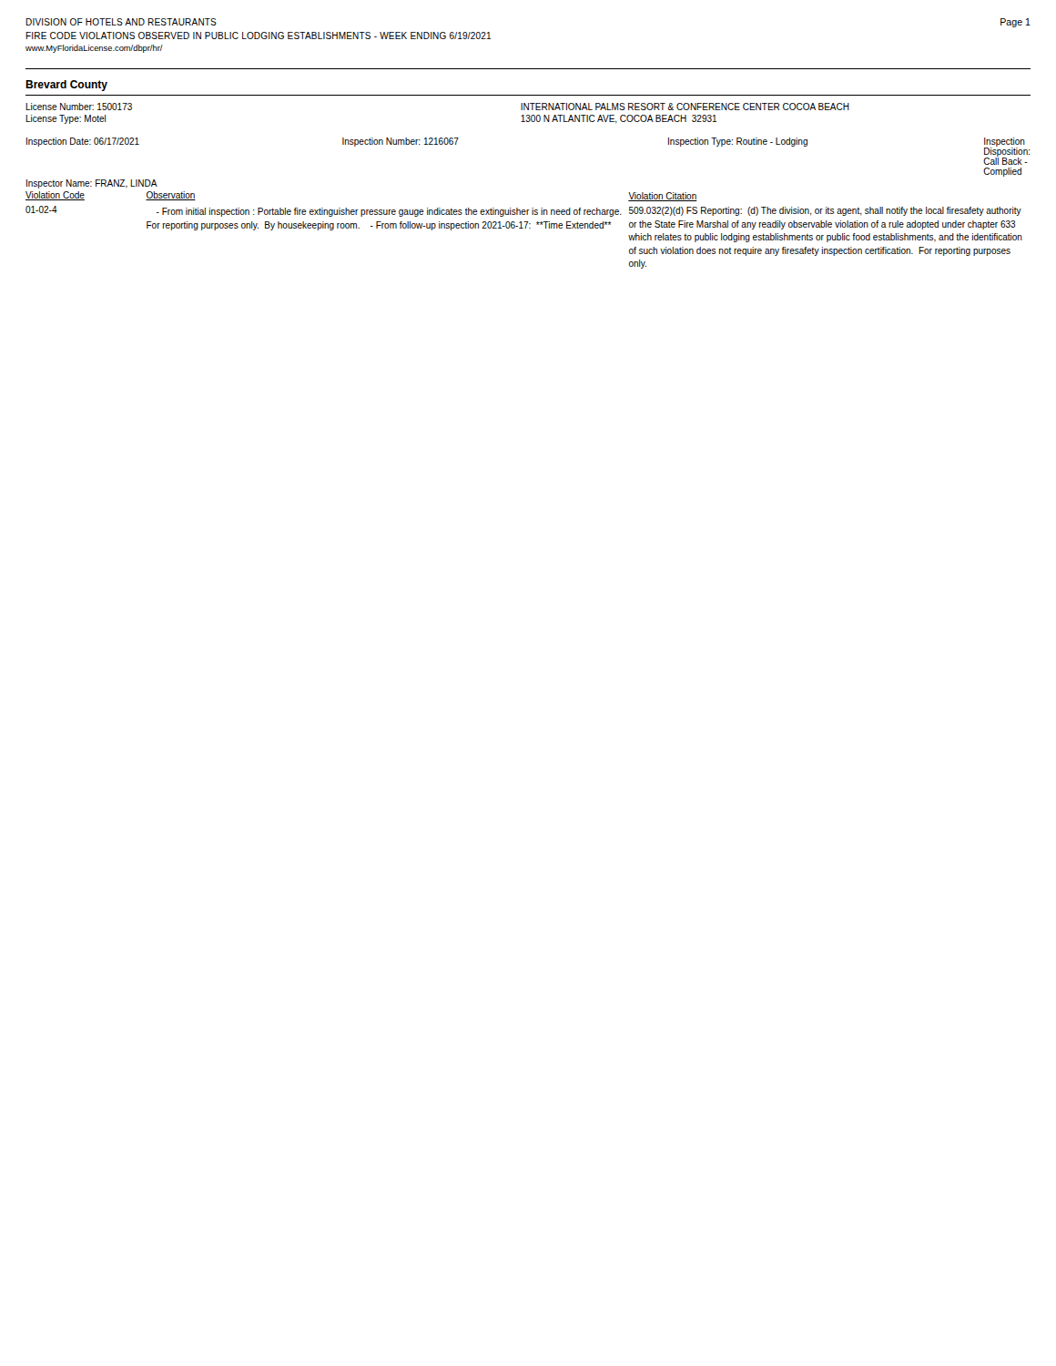Page 1
DIVISION OF HOTELS AND RESTAURANTS
FIRE CODE VIOLATIONS OBSERVED IN PUBLIC LODGING ESTABLISHMENTS - WEEK ENDING 6/19/2021
www.MyFloridaLicense.com/dbpr/hr/
Brevard County
| License Number: 1500173 | INTERNATIONAL PALMS RESORT & CONFERENCE CENTER COCOA BEACH |
| License Type: Motel | 1300 N ATLANTIC AVE, COCOA BEACH 32931 |
| Inspection Date: 06/17/2021 | Inspection Number: 1216067 | Inspection Type: Routine - Lodging | Inspection Disposition: Call Back - Complied |
| Inspector Name: FRANZ, LINDA | | | |
| Violation Code | Observation | Violation Citation |
| 01-02-4 | - From initial inspection : Portable fire extinguisher pressure gauge indicates the extinguisher is in need of recharge. For reporting purposes only. By housekeeping room. - From follow-up inspection 2021-06-17: **Time Extended** | 509.032(2)(d) FS Reporting: (d) The division, or its agent, shall notify the local firesafety authority or the State Fire Marshal of any readily observable violation of a rule adopted under chapter 633 which relates to public lodging establishments or public food establishments, and the identification of such violation does not require any firesafety inspection certification. For reporting purposes only. |